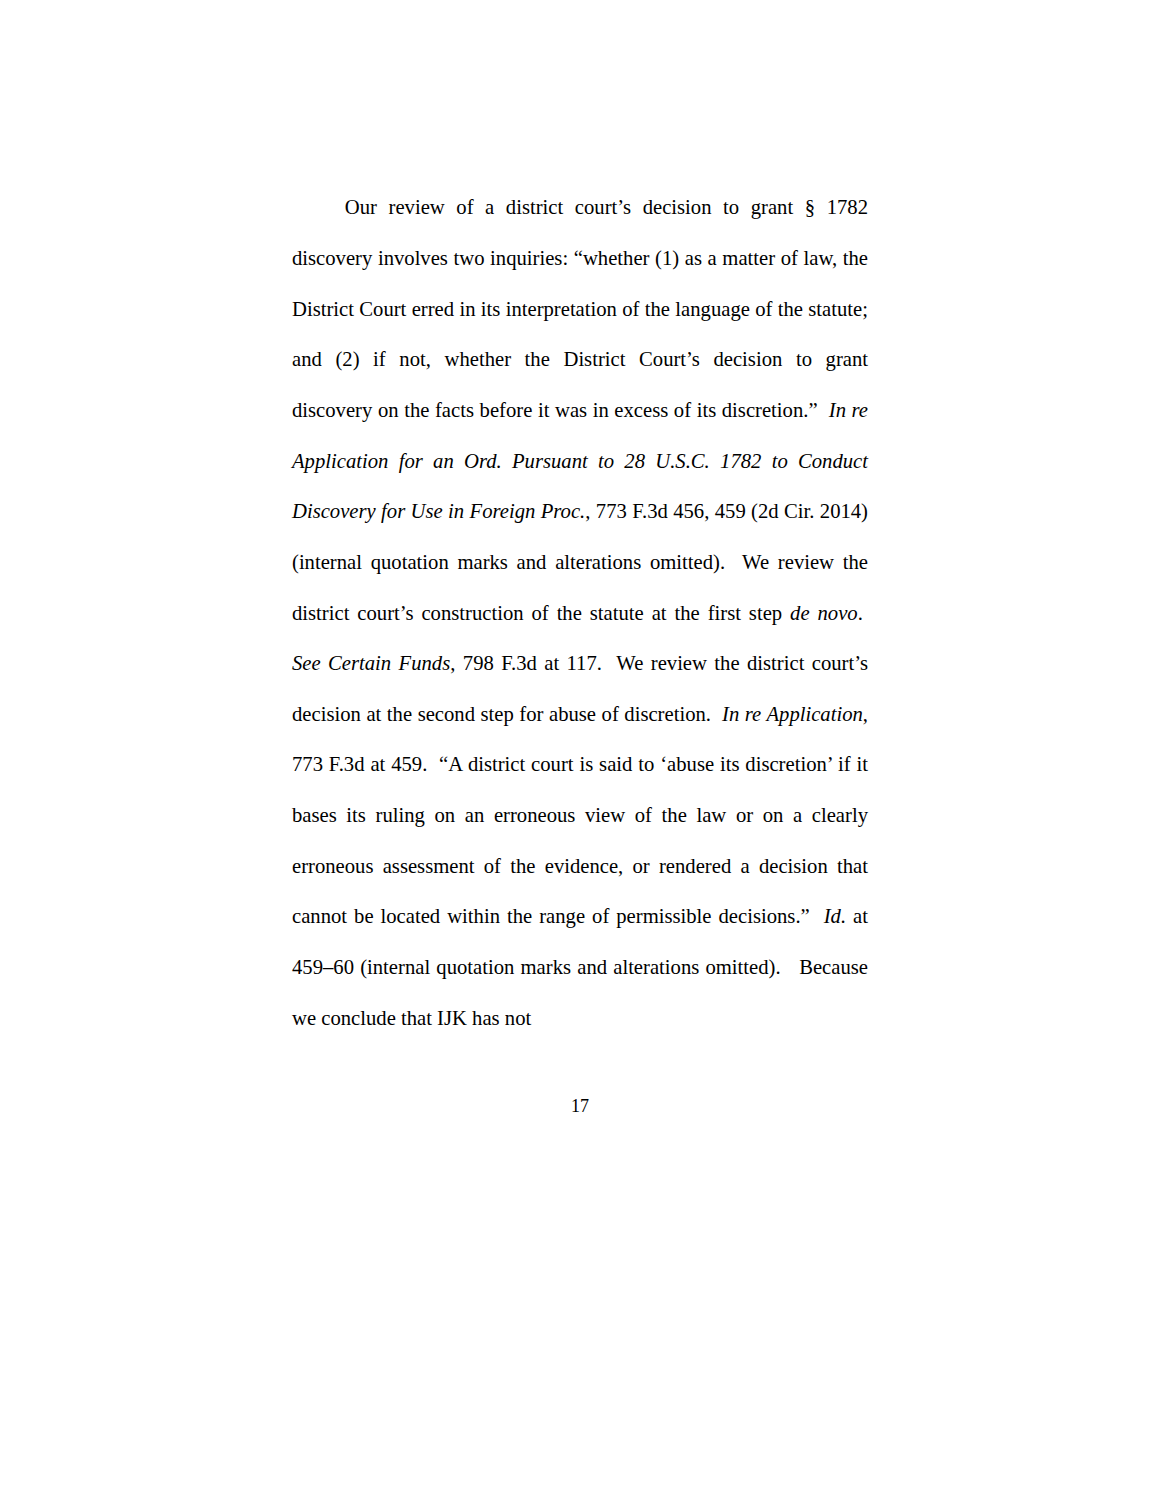Our review of a district court’s decision to grant § 1782 discovery involves two inquiries: “whether (1) as a matter of law, the District Court erred in its interpretation of the language of the statute; and (2) if not, whether the District Court’s decision to grant discovery on the facts before it was in excess of its discretion.” In re Application for an Ord. Pursuant to 28 U.S.C. 1782 to Conduct Discovery for Use in Foreign Proc., 773 F.3d 456, 459 (2d Cir. 2014) (internal quotation marks and alterations omitted). We review the district court’s construction of the statute at the first step de novo. See Certain Funds, 798 F.3d at 117. We review the district court’s decision at the second step for abuse of discretion. In re Application, 773 F.3d at 459. “A district court is said to ‘abuse its discretion’ if it bases its ruling on an erroneous view of the law or on a clearly erroneous assessment of the evidence, or rendered a decision that cannot be located within the range of permissible decisions.” Id. at 459–60 (internal quotation marks and alterations omitted). Because we conclude that IJK has not
17